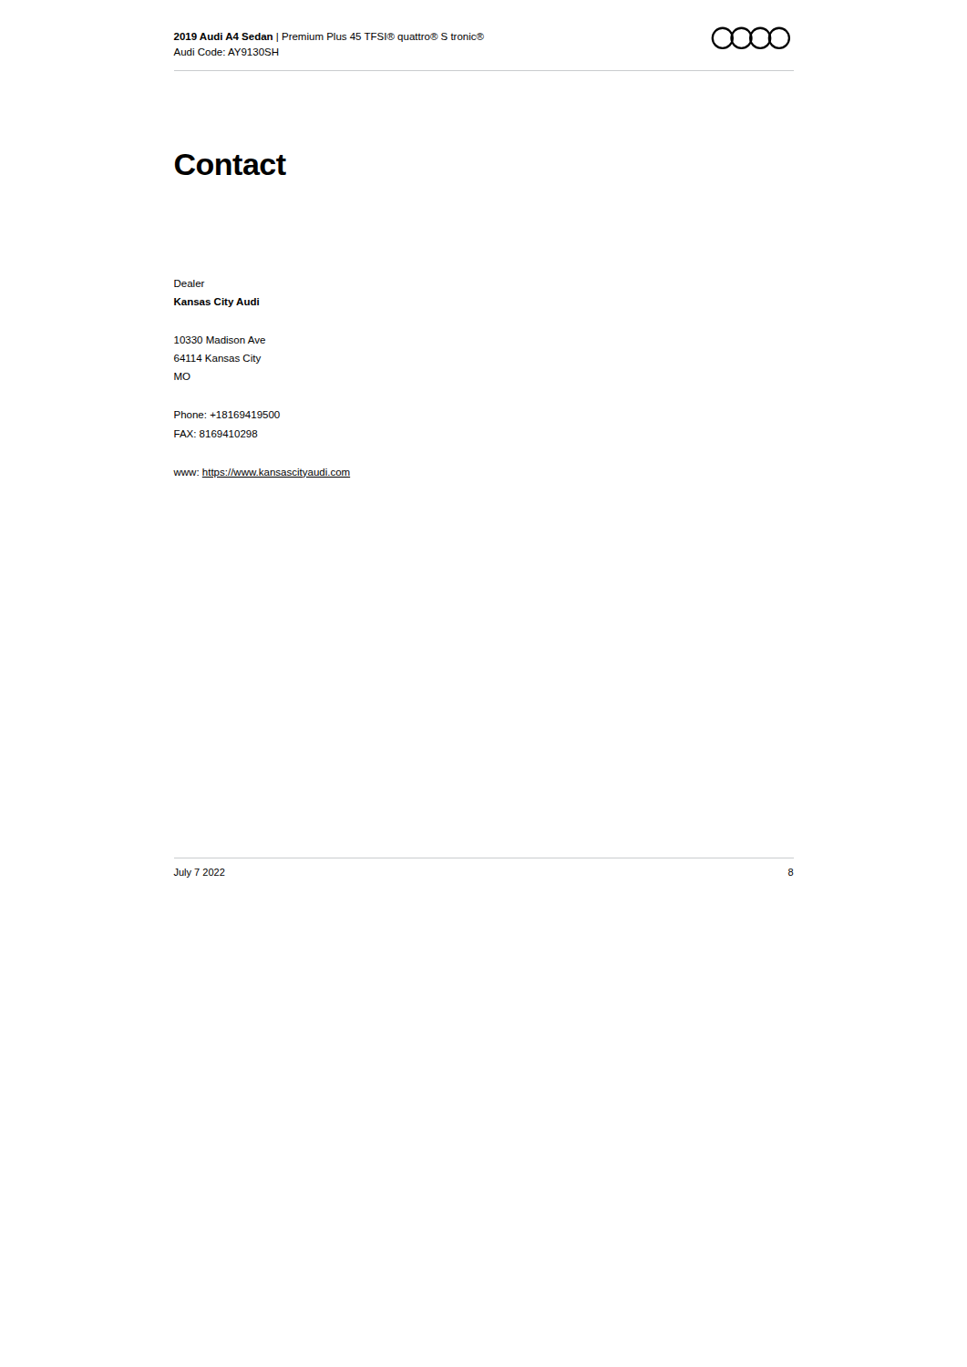2019 Audi A4 Sedan | Premium Plus 45 TFSI® quattro® S tronic®
Audi Code: AY9130SH
Contact
Dealer
Kansas City Audi
10330 Madison Ave
64114 Kansas City
MO
Phone: +18169419500
FAX: 8169410298
www: https://www.kansascityaudi.com
July 7 2022 8